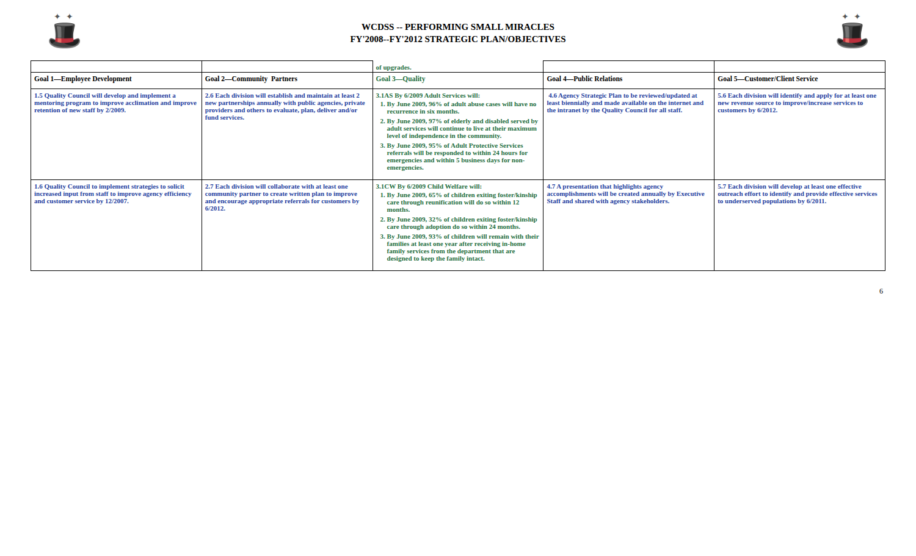✦ ✦ 🎩
WCDSS -- PERFORMING SMALL MIRACLES
FY'2008--FY'2012 STRATEGIC PLAN/OBJECTIVES
✦ ✦ 🎩
| | | of upgrades. | | |
| Goal 1—Employee Development | Goal 2—Community Partners | Goal 3—Quality | Goal 4—Public Relations | Goal 5—Customer/Client Service |
| 1.5 Quality Council will develop and implement a mentoring program to improve acclimation and improve retention of new staff by 2/2009. | 2.6 Each division will establish and maintain at least 2 new partnerships annually with public agencies, private providers and others to evaluate, plan, deliver and/or fund services. | 3.1AS By 6/2009 Adult Services will: By June 2009, 96% of adult abuse cases will have no recurrence in six months. By June 2009, 97% of elderly and disabled served by adult services will continue to live at their maximum level of independence in the community. By June 2009, 95% of Adult Protective Services referrals will be responded to within 24 hours for emergencies and within 5 business days for non-emergencies. | 4.6 Agency Strategic Plan to be reviewed/updated at least biennially and made available on the internet and the intranet by the Quality Council for all staff. | 5.6 Each division will identify and apply for at least one new revenue source to improve/increase services to customers by 6/2012. |
| 1.6 Quality Council to implement strategies to solicit increased input from staff to improve agency efficiency and customer service by 12/2007. | 2.7 Each division will collaborate with at least one community partner to create written plan to improve and encourage appropriate referrals for customers by 6/2012. | 3.1CW By 6/2009 Child Welfare will: By June 2009, 65% of children exiting foster/kinship care through reunification will do so within 12 months. By June 2009, 32% of children exiting foster/kinship care through adoption do so within 24 months. By June 2009, 93% of children will remain with their families at least one year after receiving in-home family services from the department that are designed to keep the family intact. | 4.7 A presentation that highlights agency accomplishments will be created annually by Executive Staff and shared with agency stakeholders. | 5.7 Each division will develop at least one effective outreach effort to identify and provide effective services to underserved populations by 6/2011. |
6